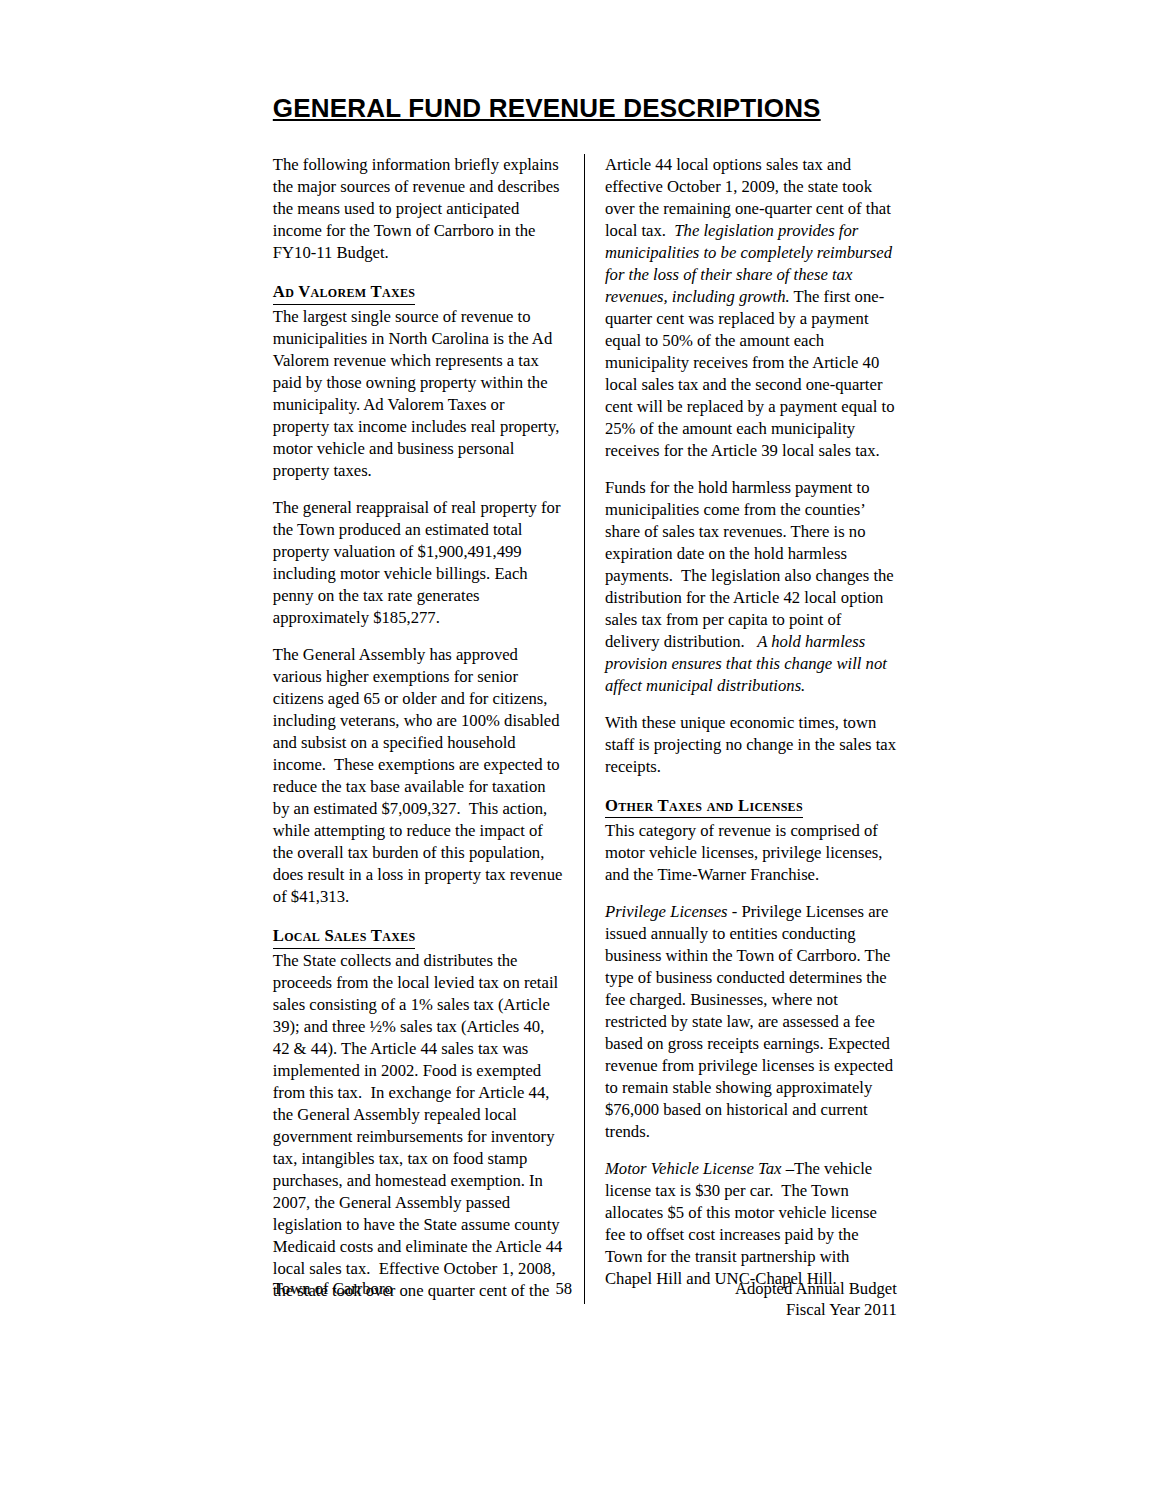GENERAL FUND REVENUE DESCRIPTIONS
The following information briefly explains the major sources of revenue and describes the means used to project anticipated income for the Town of Carrboro in the FY10-11 Budget.
Ad Valorem Taxes
The largest single source of revenue to municipalities in North Carolina is the Ad Valorem revenue which represents a tax paid by those owning property within the municipality. Ad Valorem Taxes or property tax income includes real property, motor vehicle and business personal property taxes.
The general reappraisal of real property for the Town produced an estimated total property valuation of $1,900,491,499 including motor vehicle billings. Each penny on the tax rate generates approximately $185,277.
The General Assembly has approved various higher exemptions for senior citizens aged 65 or older and for citizens, including veterans, who are 100% disabled and subsist on a specified household income. These exemptions are expected to reduce the tax base available for taxation by an estimated $7,009,327. This action, while attempting to reduce the impact of the overall tax burden of this population, does result in a loss in property tax revenue of $41,313.
Local Sales Taxes
The State collects and distributes the proceeds from the local levied tax on retail sales consisting of a 1% sales tax (Article 39); and three ½% sales tax (Articles 40, 42 & 44). The Article 44 sales tax was implemented in 2002. Food is exempted from this tax. In exchange for Article 44, the General Assembly repealed local government reimbursements for inventory tax, intangibles tax, tax on food stamp purchases, and homestead exemption. In 2007, the General Assembly passed legislation to have the State assume county Medicaid costs and eliminate the Article 44 local sales tax. Effective October 1, 2008, the state took over one quarter cent of the Article 44 local options sales tax and effective October 1, 2009, the state took over the remaining one-quarter cent of that local tax. The legislation provides for municipalities to be completely reimbursed for the loss of their share of these tax revenues, including growth. The first one-quarter cent was replaced by a payment equal to 50% of the amount each municipality receives from the Article 40 local sales tax and the second one-quarter cent will be replaced by a payment equal to 25% of the amount each municipality receives for the Article 39 local sales tax.
Funds for the hold harmless payment to municipalities come from the counties’ share of sales tax revenues. There is no expiration date on the hold harmless payments. The legislation also changes the distribution for the Article 42 local option sales tax from per capita to point of delivery distribution. A hold harmless provision ensures that this change will not affect municipal distributions.
With these unique economic times, town staff is projecting no change in the sales tax receipts.
Other Taxes and Licenses
This category of revenue is comprised of motor vehicle licenses, privilege licenses, and the Time-Warner Franchise.
Privilege Licenses - Privilege Licenses are issued annually to entities conducting business within the Town of Carrboro. The type of business conducted determines the fee charged. Businesses, where not restricted by state law, are assessed a fee based on gross receipts earnings. Expected revenue from privilege licenses is expected to remain stable showing approximately $76,000 based on historical and current trends.
Motor Vehicle License Tax –The vehicle license tax is $30 per car. The Town allocates $5 of this motor vehicle license fee to offset cost increases paid by the Town for the transit partnership with Chapel Hill and UNC-Chapel Hill.
Town of Carrboro
58
Adopted Annual Budget
Fiscal Year 2011